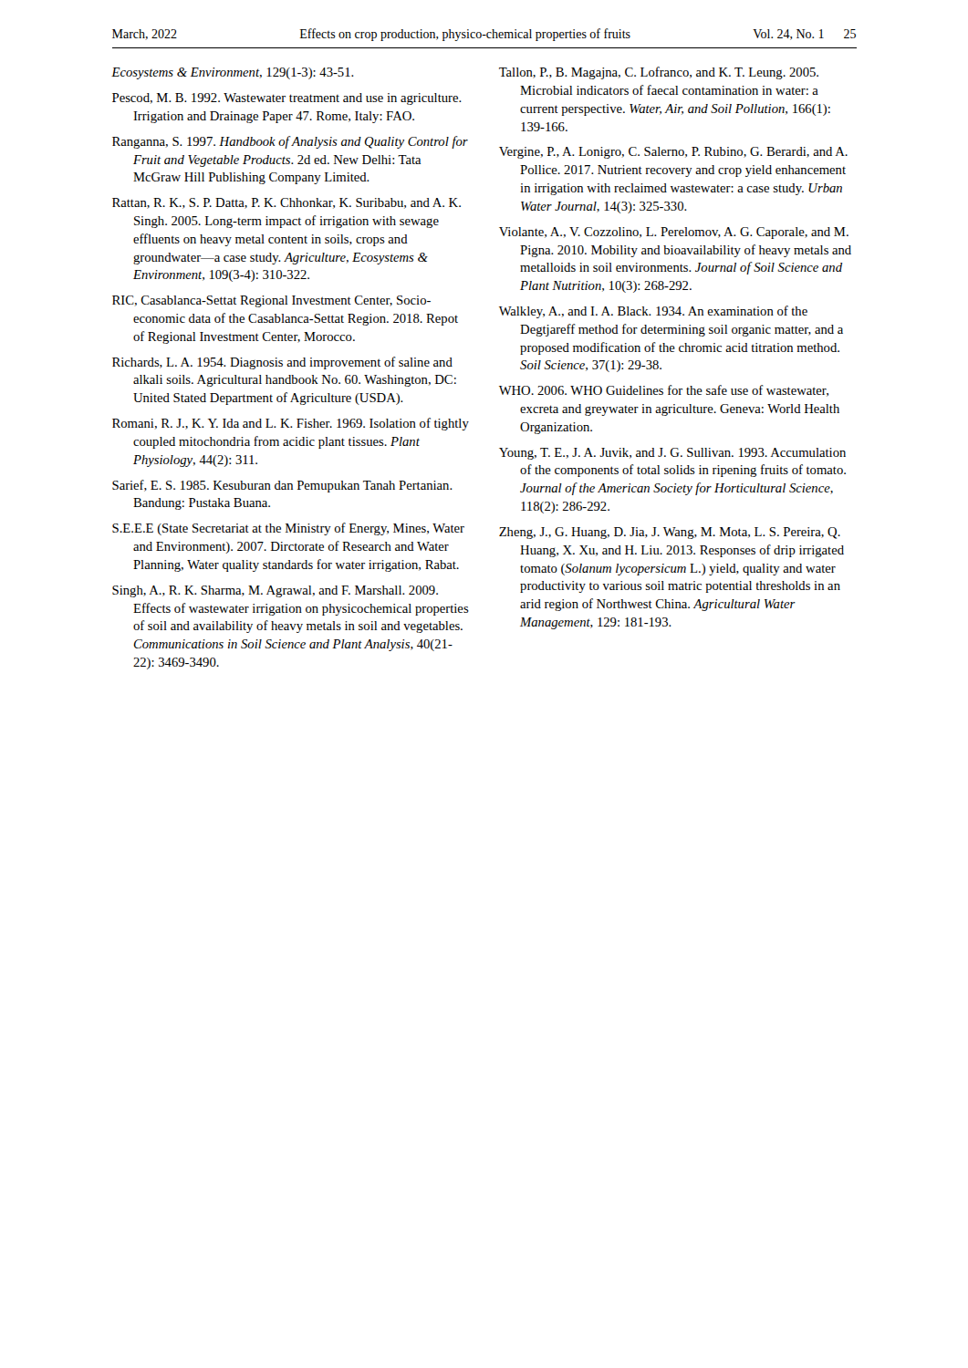March, 2022 Effects on crop production, physico-chemical properties of fruits Vol. 24, No. 125
Ecosystems & Environment, 129(1-3): 43-51.
Pescod, M. B. 1992. Wastewater treatment and use in agriculture. Irrigation and Drainage Paper 47. Rome, Italy: FAO.
Ranganna, S. 1997. Handbook of Analysis and Quality Control for Fruit and Vegetable Products. 2d ed. New Delhi: Tata McGraw Hill Publishing Company Limited.
Rattan, R. K., S. P. Datta, P. K. Chhonkar, K. Suribabu, and A. K. Singh. 2005. Long-term impact of irrigation with sewage effluents on heavy metal content in soils, crops and groundwater—a case study. Agriculture, Ecosystems & Environment, 109(3-4): 310-322.
RIC, Casablanca-Settat Regional Investment Center, Socio-economic data of the Casablanca-Settat Region. 2018. Repot of Regional Investment Center, Morocco.
Richards, L. A. 1954. Diagnosis and improvement of saline and alkali soils. Agricultural handbook No. 60. Washington, DC: United Stated Department of Agriculture (USDA).
Romani, R. J., K. Y. Ida and L. K. Fisher. 1969. Isolation of tightly coupled mitochondria from acidic plant tissues. Plant Physiology, 44(2): 311.
Sarief, E. S. 1985. Kesuburan dan Pemupukan Tanah Pertanian. Bandung: Pustaka Buana.
S.E.E.E (State Secretariat at the Ministry of Energy, Mines, Water and Environment). 2007. Dirctorate of Research and Water Planning, Water quality standards for water irrigation, Rabat.
Singh, A., R. K. Sharma, M. Agrawal, and F. Marshall. 2009. Effects of wastewater irrigation on physicochemical properties of soil and availability of heavy metals in soil and vegetables. Communications in Soil Science and Plant Analysis, 40(21-22): 3469-3490.
Tallon, P., B. Magajna, C. Lofranco, and K. T. Leung. 2005. Microbial indicators of faecal contamination in water: a current perspective. Water, Air, and Soil Pollution, 166(1): 139-166.
Vergine, P., A. Lonigro, C. Salerno, P. Rubino, G. Berardi, and A. Pollice. 2017. Nutrient recovery and crop yield enhancement in irrigation with reclaimed wastewater: a case study. Urban Water Journal, 14(3): 325-330.
Violante, A., V. Cozzolino, L. Perelomov, A. G. Caporale, and M. Pigna. 2010. Mobility and bioavailability of heavy metals and metalloids in soil environments. Journal of Soil Science and Plant Nutrition, 10(3): 268-292.
Walkley, A., and I. A. Black. 1934. An examination of the Degtjareff method for determining soil organic matter, and a proposed modification of the chromic acid titration method. Soil Science, 37(1): 29-38.
WHO. 2006. WHO Guidelines for the safe use of wastewater, excreta and greywater in agriculture. Geneva: World Health Organization.
Young, T. E., J. A. Juvik, and J. G. Sullivan. 1993. Accumulation of the components of total solids in ripening fruits of tomato. Journal of the American Society for Horticultural Science, 118(2): 286-292.
Zheng, J., G. Huang, D. Jia, J. Wang, M. Mota, L. S. Pereira, Q. Huang, X. Xu, and H. Liu. 2013. Responses of drip irrigated tomato (Solanum lycopersicum L.) yield, quality and water productivity to various soil matric potential thresholds in an arid region of Northwest China. Agricultural Water Management, 129: 181-193.